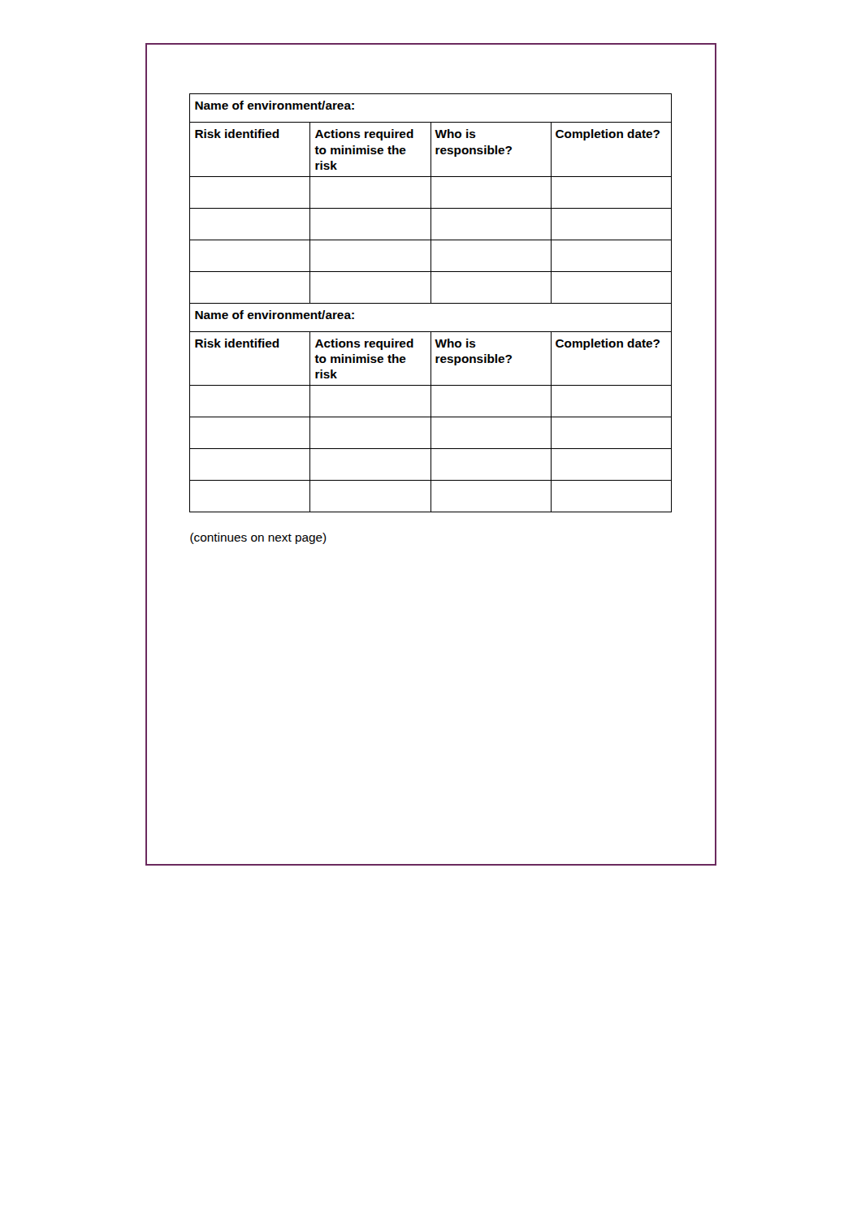| Name of environment/area: |
| Risk identified | Actions required to minimise the risk | Who is responsible? | Completion date? |
| Name of environment/area: |
| Risk identified | Actions required to minimise the risk | Who is responsible? | Completion date? |
(continues on next page)